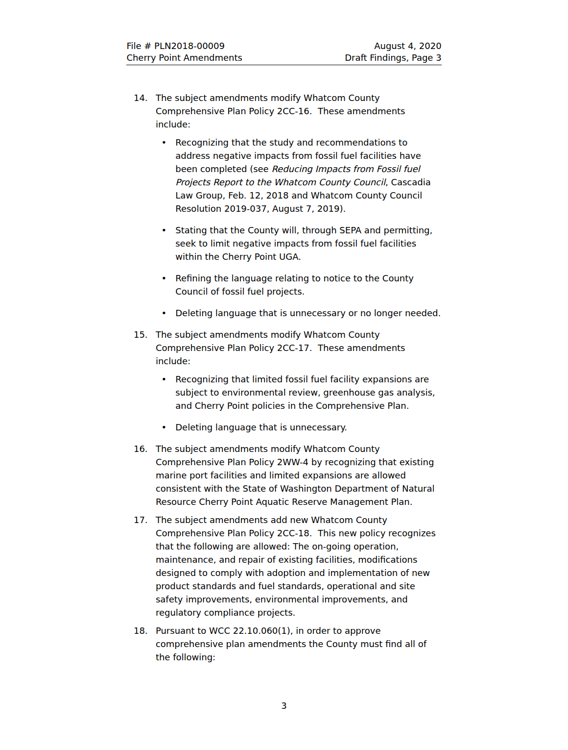| File # PLN2018-00009 | August 4, 2020 |
| Cherry Point Amendments | Draft Findings, Page 3 |
14.
The subject amendments modify Whatcom County Comprehensive Plan Policy 2CC-16. These amendments include:
Recognizing that the study and recommendations to address negative impacts from fossil fuel facilities have been completed (see Reducing Impacts from Fossil fuel Projects Report to the Whatcom County Council, Cascadia Law Group, Feb. 12, 2018 and Whatcom County Council Resolution 2019-037, August 7, 2019).
Stating that the County will, through SEPA and permitting, seek to limit negative impacts from fossil fuel facilities within the Cherry Point UGA.
Refining the language relating to notice to the County Council of fossil fuel projects.
Deleting language that is unnecessary or no longer needed.
15.
The subject amendments modify Whatcom County Comprehensive Plan Policy 2CC-17. These amendments include:
Recognizing that limited fossil fuel facility expansions are subject to environmental review, greenhouse gas analysis, and Cherry Point policies in the Comprehensive Plan.
Deleting language that is unnecessary.
16.
The subject amendments modify Whatcom County Comprehensive Plan Policy 2WW-4 by recognizing that existing marine port facilities and limited expansions are allowed consistent with the State of Washington Department of Natural Resource Cherry Point Aquatic Reserve Management Plan.
17.
The subject amendments add new Whatcom County Comprehensive Plan Policy 2CC-18. This new policy recognizes that the following are allowed: The on-going operation, maintenance, and repair of existing facilities, modifications designed to comply with adoption and implementation of new product standards and fuel standards, operational and site safety improvements, environmental improvements, and regulatory compliance projects.
18.
Pursuant to WCC 22.10.060(1), in order to approve comprehensive plan amendments the County must find all of the following:
3